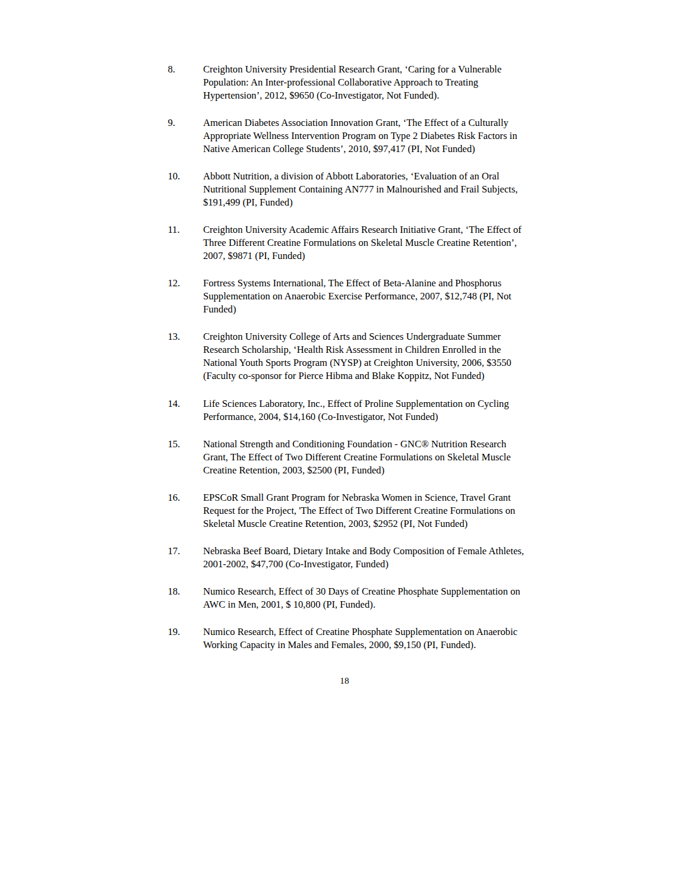8. Creighton University Presidential Research Grant, ‘Caring for a Vulnerable Population: An Inter-professional Collaborative Approach to Treating Hypertension’, 2012, $9650 (Co-Investigator, Not Funded).
9. American Diabetes Association Innovation Grant, ‘The Effect of a Culturally Appropriate Wellness Intervention Program on Type 2 Diabetes Risk Factors in Native American College Students’, 2010, $97,417 (PI, Not Funded)
10. Abbott Nutrition, a division of Abbott Laboratories, ‘Evaluation of an Oral Nutritional Supplement Containing AN777 in Malnourished and Frail Subjects, $191,499 (PI, Funded)
11. Creighton University Academic Affairs Research Initiative Grant, ‘The Effect of Three Different Creatine Formulations on Skeletal Muscle Creatine Retention’, 2007, $9871 (PI, Funded)
12. Fortress Systems International, The Effect of Beta-Alanine and Phosphorus Supplementation on Anaerobic Exercise Performance, 2007, $12,748 (PI, Not Funded)
13. Creighton University College of Arts and Sciences Undergraduate Summer Research Scholarship, ‘Health Risk Assessment in Children Enrolled in the National Youth Sports Program (NYSP) at Creighton University, 2006, $3550 (Faculty co-sponsor for Pierce Hibma and Blake Koppitz, Not Funded)
14. Life Sciences Laboratory, Inc., Effect of Proline Supplementation on Cycling Performance, 2004, $14,160 (Co-Investigator, Not Funded)
15. National Strength and Conditioning Foundation - GNC® Nutrition Research Grant, The Effect of Two Different Creatine Formulations on Skeletal Muscle Creatine Retention, 2003, $2500 (PI, Funded)
16. EPSCoR Small Grant Program for Nebraska Women in Science, Travel Grant Request for the Project, 'The Effect of Two Different Creatine Formulations on Skeletal Muscle Creatine Retention, 2003, $2952 (PI, Not Funded)
17. Nebraska Beef Board, Dietary Intake and Body Composition of Female Athletes, 2001-2002, $47,700 (Co-Investigator, Funded)
18. Numico Research, Effect of 30 Days of Creatine Phosphate Supplementation on AWC in Men, 2001, $ 10,800 (PI, Funded).
19. Numico Research, Effect of Creatine Phosphate Supplementation on Anaerobic Working Capacity in Males and Females, 2000, $9,150 (PI, Funded).
18